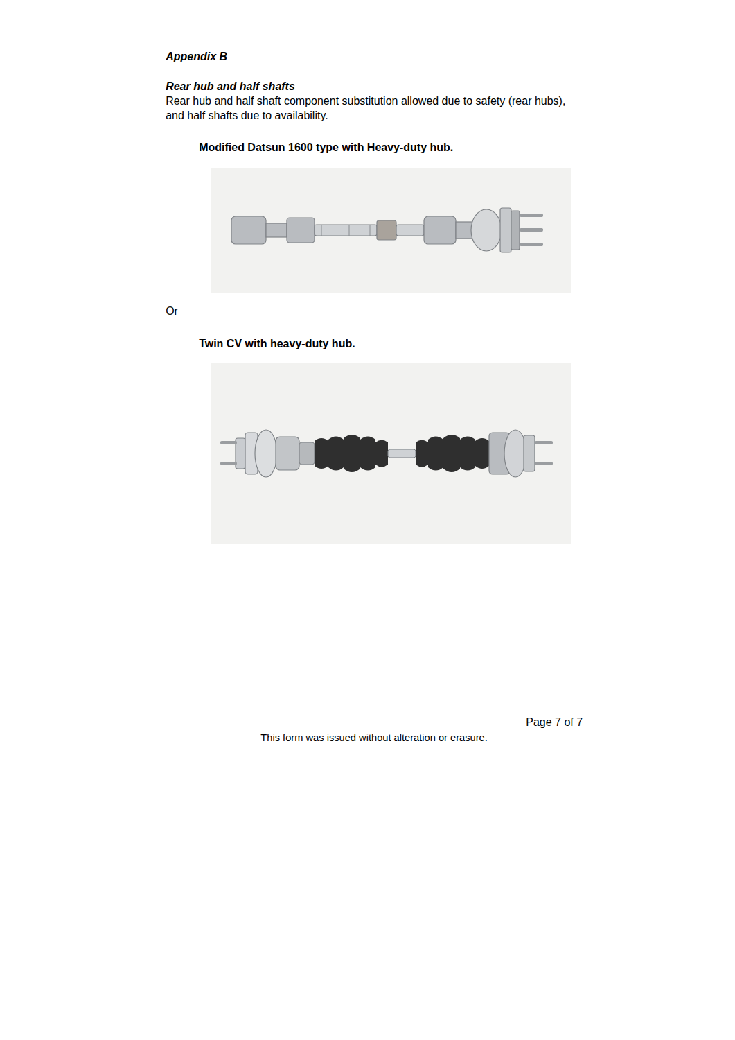Appendix B
Rear hub and half shafts
Rear hub and half shaft component substitution allowed due to safety (rear hubs), and half shafts due to availability.
Modified Datsun 1600 type with Heavy-duty hub.
Or
Twin CV with heavy-duty hub.
Page 7 of 7
This form was issued without alteration or erasure.